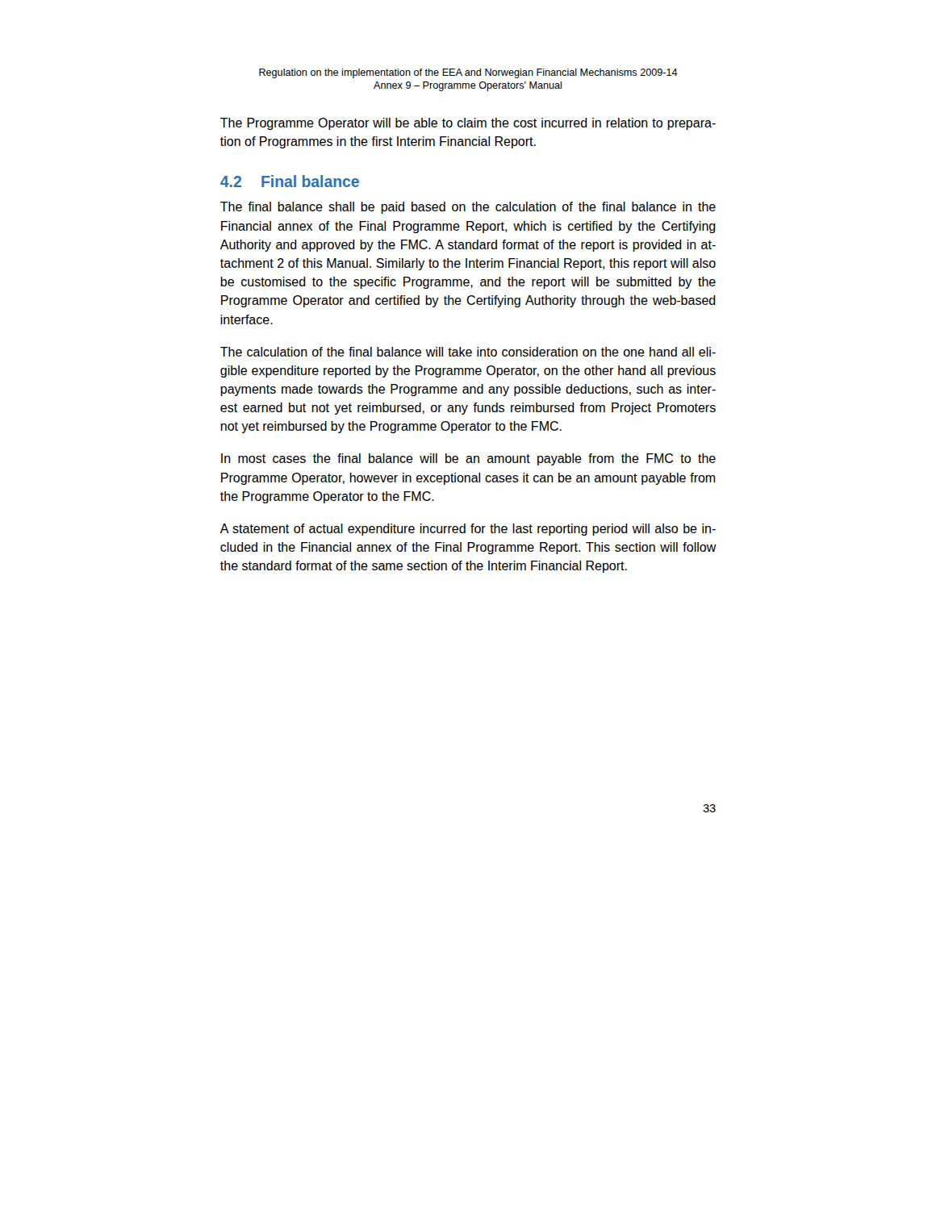Regulation on the implementation of the EEA and Norwegian Financial Mechanisms 2009-14 Annex 9 – Programme Operators' Manual
The Programme Operator will be able to claim the cost incurred in relation to preparation of Programmes in the first Interim Financial Report.
4.2 Final balance
The final balance shall be paid based on the calculation of the final balance in the Financial annex of the Final Programme Report, which is certified by the Certifying Authority and approved by the FMC. A standard format of the report is provided in attachment 2 of this Manual. Similarly to the Interim Financial Report, this report will also be customised to the specific Programme, and the report will be submitted by the Programme Operator and certified by the Certifying Authority through the web-based interface.
The calculation of the final balance will take into consideration on the one hand all eligible expenditure reported by the Programme Operator, on the other hand all previous payments made towards the Programme and any possible deductions, such as interest earned but not yet reimbursed, or any funds reimbursed from Project Promoters not yet reimbursed by the Programme Operator to the FMC.
In most cases the final balance will be an amount payable from the FMC to the Programme Operator, however in exceptional cases it can be an amount payable from the Programme Operator to the FMC.
A statement of actual expenditure incurred for the last reporting period will also be included in the Financial annex of the Final Programme Report. This section will follow the standard format of the same section of the Interim Financial Report.
33